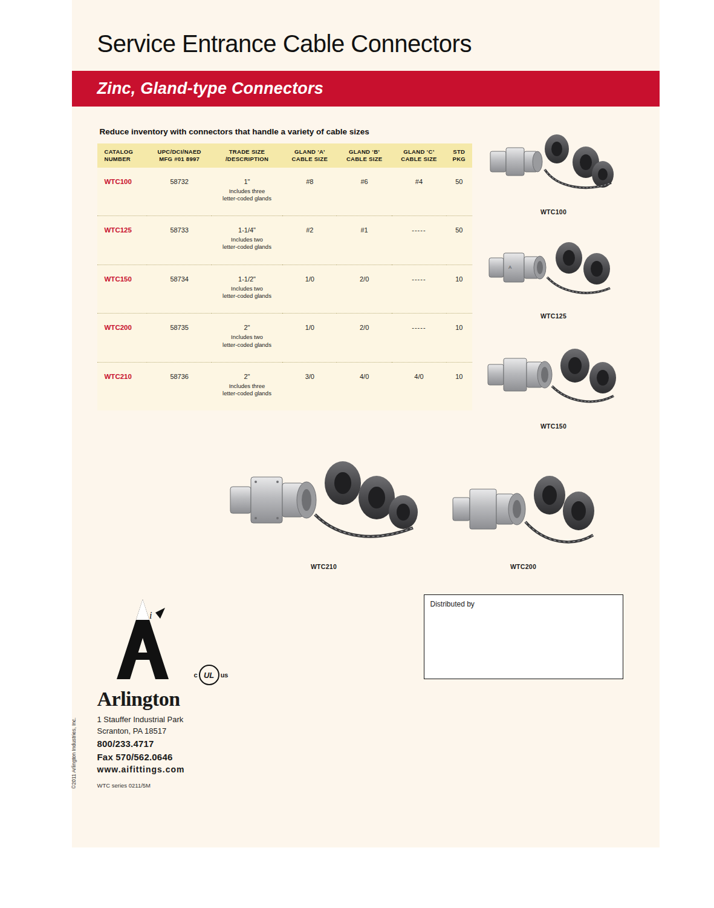Service Entrance Cable Connectors
Zinc, Gland-type Connectors
Reduce inventory with connectors that handle a variety of cable sizes
| Catalog Number | UPC/DCI/NAED MFG #01 8997 | Trade Size /Description | Gland ‘A’ Cable Size | Gland ‘B’ Cable Size | Gland ‘C’ Cable Size | Std Pkg |
| --- | --- | --- | --- | --- | --- | --- |
| WTC100 | 58732 | 1" Includes three letter-coded glands | #8 | #6 | #4 | 50 |
| WTC125 | 58733 | 1-1/4" Includes two letter-coded glands | #2 | #1 | ----- | 50 |
| WTC150 | 58734 | 1-1/2" Includes two letter-coded glands | 1/0 | 2/0 | ----- | 10 |
| WTC200 | 58735 | 2" Includes two letter-coded glands | 1/0 | 2/0 | ----- | 10 |
| WTC210 | 58736 | 2" Includes three letter-coded glands | 3/0 | 4/0 | 4/0 | 10 |
WTC100
A
WTC125
WTC150
WTC210
WTC200
©2011 Arlington Industries, Inc.
i
c UL us
Arlington
1 Stauffer Industrial Park
Scranton, PA 18517
800/233.4717
Fax 570/562.0646
www.aifittings.com
WTC series 0211/5M
Distributed by